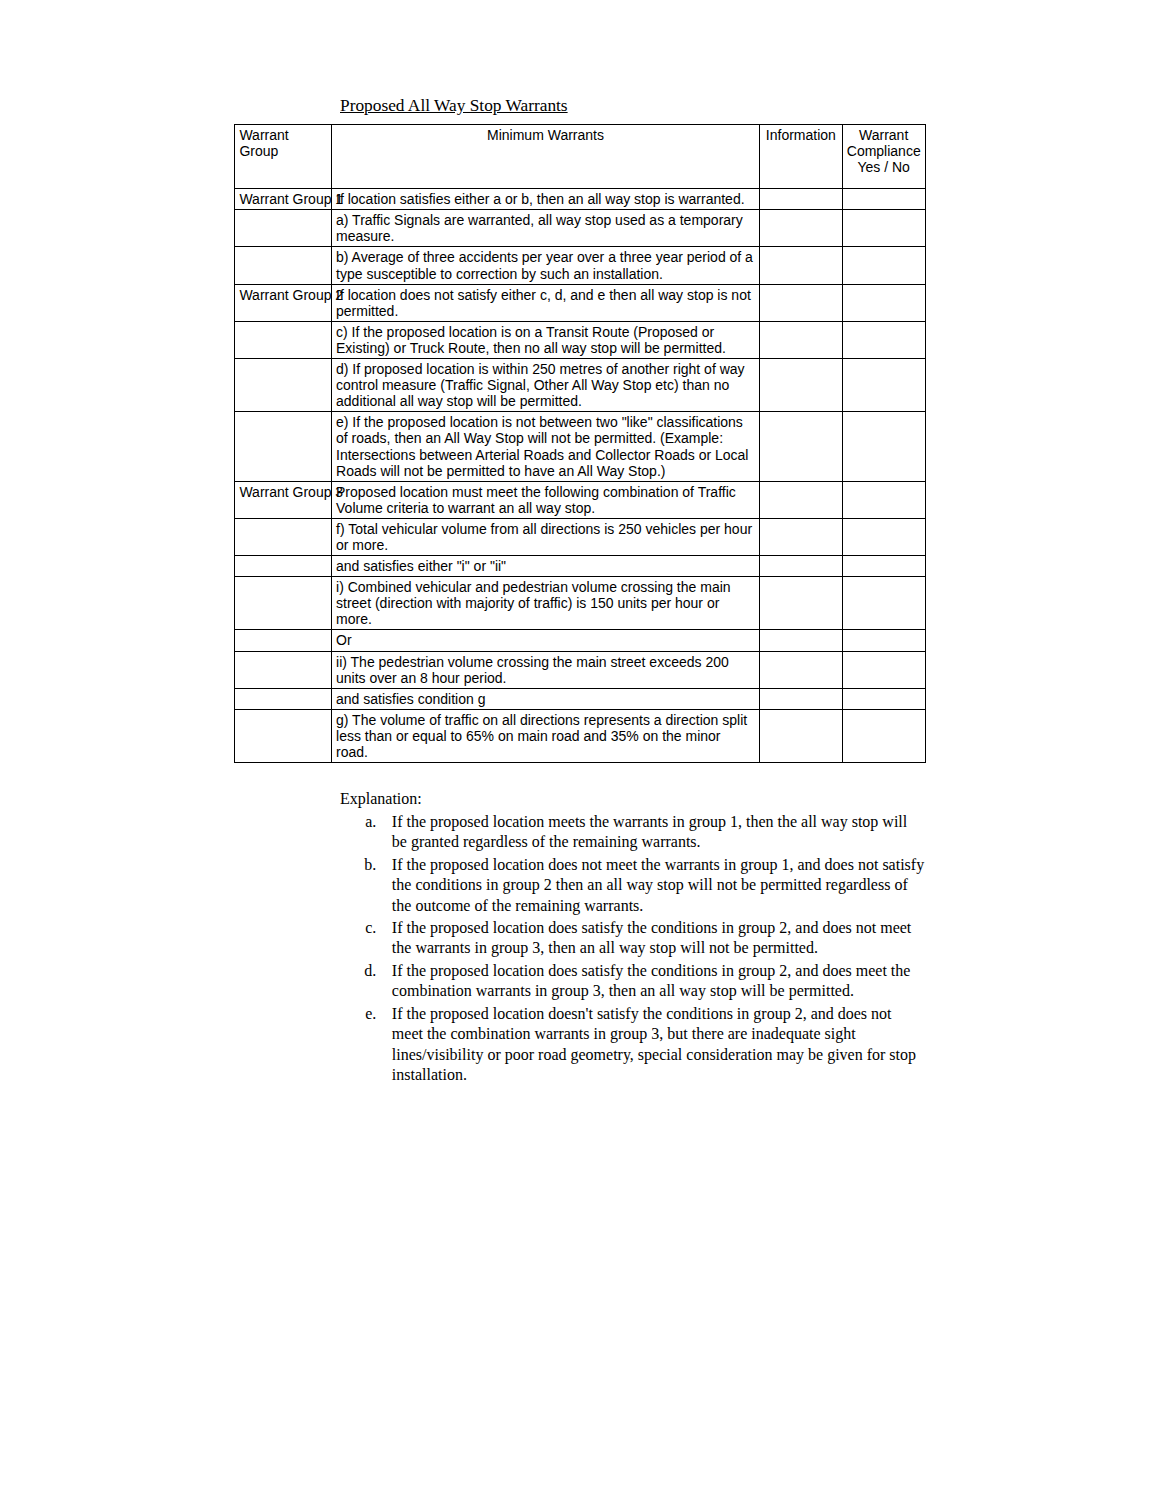Proposed All Way Stop Warrants
| Warrant Group | Minimum Warrants | Information | Warrant Compliance Yes / No |
| --- | --- | --- | --- |
| Warrant Group 1 | If location satisfies either a or b, then an all way stop is warranted. | | |
| | a) Traffic Signals are warranted, all way stop used as a temporary measure. | | |
| | b) Average of three accidents per year over a three year period of a type susceptible to correction by such an installation. | | |
| Warrant Group 2 | If location does not satisfy either c, d, and e then all way stop is not permitted. | | |
| | c) If the proposed location is on a Transit Route (Proposed or Existing) or Truck Route, then no all way stop will be permitted. | | |
| | d) If proposed location is within 250 metres of another right of way control measure (Traffic Signal, Other All Way Stop etc) than no additional all way stop will be permitted. | | |
| | e) If the proposed location is not between two "like" classifications of roads, then an All Way Stop will not be permitted. (Example: Intersections between Arterial Roads and Collector Roads or Local Roads will not be permitted to have an All Way Stop.) | | |
| Warrant Group 3 | Proposed location must meet the following combination of Traffic Volume criteria to warrant an all way stop. | | |
| | f) Total vehicular volume from all directions is 250 vehicles per hour or more. | | |
| | and satisfies either "i" or "ii" | | |
| | i) Combined vehicular and pedestrian volume crossing the main street (direction with majority of traffic) is 150 units per hour or more. | | |
| | Or | | |
| | ii) The pedestrian volume crossing the main street exceeds 200 units over an 8 hour period. | | |
| | and satisfies condition g | | |
| | g) The volume of traffic on all directions represents a direction split less than or equal to 65% on main road and 35% on the minor road. | | |
Explanation:
If the proposed location meets the warrants in group 1, then the all way stop will be granted regardless of the remaining warrants.
If the proposed location does not meet the warrants in group 1, and does not satisfy the conditions in group 2 then an all way stop will not be permitted regardless of the outcome of the remaining warrants.
If the proposed location does satisfy the conditions in group 2, and does not meet the warrants in group 3, then an all way stop will not be permitted.
If the proposed location does satisfy the conditions in group 2, and does meet the combination warrants in group 3, then an all way stop will be permitted.
If the proposed location doesn't satisfy the conditions in group 2, and does not meet the combination warrants in group 3, but there are inadequate sight lines/visibility or poor road geometry, special consideration may be given for stop installation.